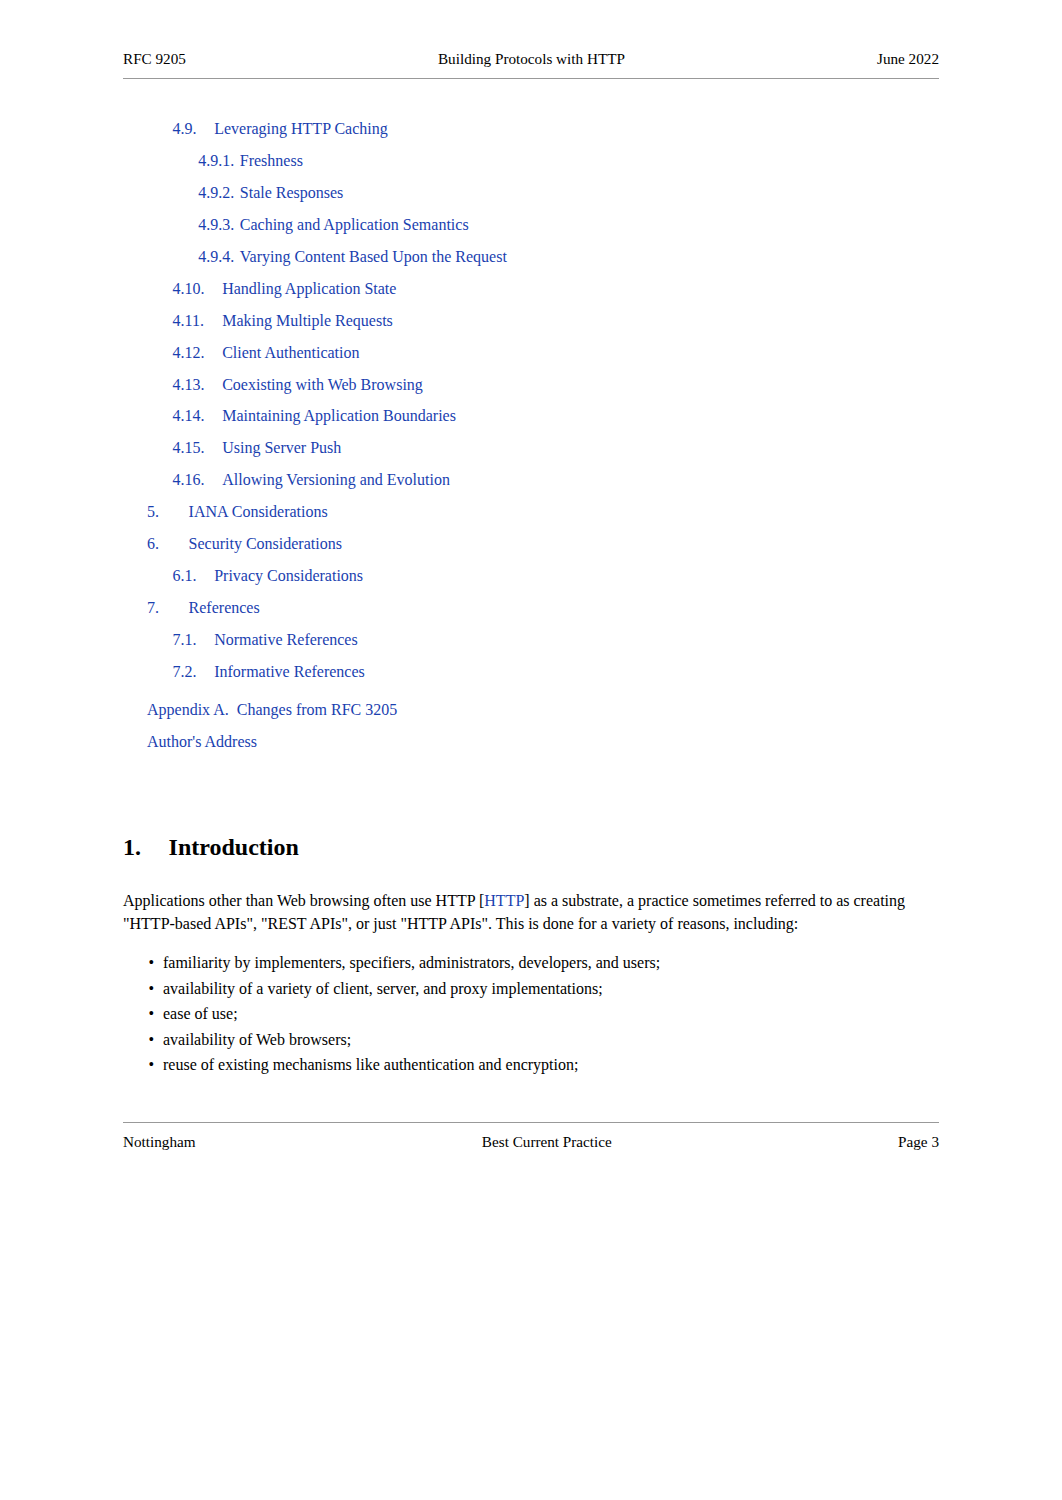RFC 9205 Building Protocols with HTTP June 2022
4.9. Leveraging HTTP Caching
4.9.1. Freshness
4.9.2. Stale Responses
4.9.3. Caching and Application Semantics
4.9.4. Varying Content Based Upon the Request
4.10. Handling Application State
4.11. Making Multiple Requests
4.12. Client Authentication
4.13. Coexisting with Web Browsing
4.14. Maintaining Application Boundaries
4.15. Using Server Push
4.16. Allowing Versioning and Evolution
5. IANA Considerations
6. Security Considerations
6.1. Privacy Considerations
7. References
7.1. Normative References
7.2. Informative References
Appendix A. Changes from RFC 3205
Author's Address
1. Introduction
Applications other than Web browsing often use HTTP [HTTP] as a substrate, a practice sometimes referred to as creating "HTTP-based APIs", "REST APIs", or just "HTTP APIs". This is done for a variety of reasons, including:
familiarity by implementers, specifiers, administrators, developers, and users;
availability of a variety of client, server, and proxy implementations;
ease of use;
availability of Web browsers;
reuse of existing mechanisms like authentication and encryption;
Nottingham Best Current Practice Page 3